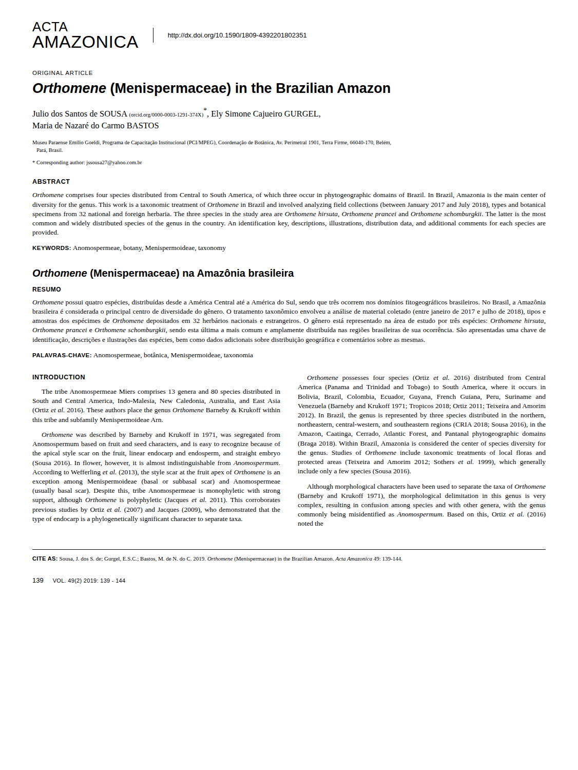ACTA AMAZONICA
http://dx.doi.org/10.1590/1809-4392201802351
ORIGINAL ARTICLE
Orthomene (Menispermaceae) in the Brazilian Amazon
Julio dos Santos de SOUSA (orcid.org/0000-0003-1291-374X)*, Ely Simone Cajueiro GURGEL,
Maria de Nazaré do Carmo BASTOS
Museu Paraense Emílio Goeldi, Programa de Capacitação Institucional (PCI/MPEG), Coordenação de Botânica, Av. Perimetral 1901, Terra Firme, 66040-170, Belém,
Pará, Brasil.
* Corresponding author: jssousa27@yahoo.com.br
ABSTRACT
Orthomene comprises four species distributed from Central to South America, of which three occur in phytogeographic domains of Brazil. In Brazil, Amazonia is the main center of diversity for the genus. This work is a taxonomic treatment of Orthomene in Brazil and involved analyzing field collections (between January 2017 and July 2018), types and botanical specimens from 32 national and foreign herbaria. The three species in the study area are Orthomene hirsuta, Orthomene prancei and Orthomene schomburgkii. The latter is the most common and widely distributed species of the genus in the country. An identification key, descriptions, illustrations, distribution data, and additional comments for each species are provided.
KEYWORDS: Anomospermeae, botany, Menispermoideae, taxonomy
Orthomene (Menispermaceae) na Amazônia brasileira
RESUMO
Orthomene possui quatro espécies, distribuídas desde a América Central até a América do Sul, sendo que três ocorrem nos domínios fitogeográficos brasileiros. No Brasil, a Amazônia brasileira é considerada o principal centro de diversidade do gênero. O tratamento taxonômico envolveu a análise de material coletado (entre janeiro de 2017 e julho de 2018), tipos e amostras dos espécimes de Orthomene depositados em 32 herbários nacionais e estrangeiros. O gênero está representado na área de estudo por três espécies: Orthomene hirsuta, Orthomene prancei e Orthomene schomburgkii, sendo esta última a mais comum e amplamente distribuída nas regiões brasileiras de sua ocorrência. São apresentadas uma chave de identificação, descrições e ilustrações das espécies, bem como dados adicionais sobre distribuição geográfica e comentários sobre as mesmas.
PALAVRAS-CHAVE: Anomospermeae, botânica, Menispermoideae, taxonomia
INTRODUCTION
The tribe Anomospermeae Miers comprises 13 genera and 80 species distributed in South and Central America, Indo-Malesia, New Caledonia, Australia, and East Asia (Ortiz et al. 2016). These authors place the genus Orthomene Barneby & Krukoff within this tribe and subfamily Menispermoideae Arn.
Orthomene was described by Barneby and Krukoff in 1971, was segregated from Anomospermum based on fruit and seed characters, and is easy to recognize because of the apical style scar on the fruit, linear endocarp and endosperm, and straight embryo (Sousa 2016). In flower, however, it is almost indistinguishable from Anomospermum. According to Wefferling et al. (2013), the style scar at the fruit apex of Orthomene is an exception among Menispermoideae (basal or subbasal scar) and Anomospermeae (usually basal scar). Despite this, tribe Anomospermeae is monophyletic with strong support, although Orthomene is polyphyletic (Jacques et al. 2011). This corroborates previous studies by Ortiz et al. (2007) and Jacques (2009), who demonstrated that the type of endocarp is a phylogenetically significant character to separate taxa.
Orthomene possesses four species (Ortiz et al. 2016) distributed from Central America (Panama and Trinidad and Tobago) to South America, where it occurs in Bolivia, Brazil, Colombia, Ecuador, Guyana, French Guiana, Peru, Suriname and Venezuela (Barneby and Krukoff 1971; Tropicos 2018; Ortiz 2011; Teixeira and Amorim 2012). In Brazil, the genus is represented by three species distributed in the northern, northeastern, central-western, and southeastern regions (CRIA 2018; Sousa 2016), in the Amazon, Caatinga, Cerrado, Atlantic Forest, and Pantanal phytogeographic domains (Braga 2018). Within Brazil, Amazonia is considered the center of species diversity for the genus. Studies of Orthomene include taxonomic treatments of local floras and protected areas (Teixeira and Amorim 2012; Sothers et al. 1999), which generally include only a few species (Sousa 2016).
Although morphological characters have been used to separate the taxa of Orthomene (Barneby and Krukoff 1971), the morphological delimitation in this genus is very complex, resulting in confusion among species and with other genera, with the genus commonly being misidentified as Anomospermum. Based on this, Ortiz et al. (2016) noted the
CITE AS: Sousa, J. dos S. de; Gurgel, E.S.C.; Bastos, M. de N. do C. 2019. Orthomene (Menispermaceae) in the Brazilian Amazon. Acta Amazonica 49: 139-144.
139 VOL. 49(2) 2019: 139 - 144